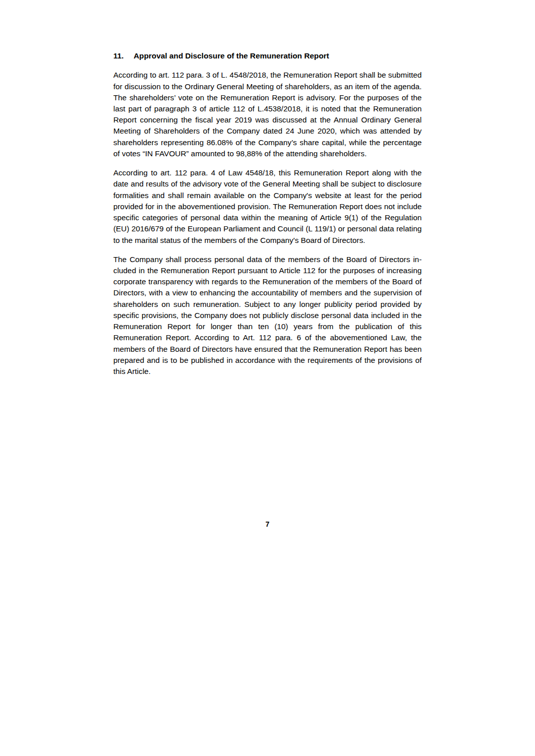11. Approval and Disclosure of the Remuneration Report
According to art. 112 para. 3 of L. 4548/2018, the Remuneration Report shall be submitted for discussion to the Ordinary General Meeting of shareholders, as an item of the agenda. The shareholders’ vote on the Remuneration Report is advisory. For the purposes of the last part of paragraph 3 of article 112 of L.4538/2018, it is noted that the Remuneration Report concerning the fiscal year 2019 was discussed at the Annual Ordinary General Meeting of Shareholders of the Company dated 24 June 2020, which was attended by shareholders representing 86.08% of the Company’s share capital, while the percentage of votes “IN FAVOUR” amounted to 98,88% of the attending shareholders.
According to art. 112 para. 4 of Law 4548/18, this Remuneration Report along with the date and results of the advisory vote of the General Meeting shall be subject to disclosure formalities and shall remain available on the Company's website at least for the period provided for in the abovementioned provision. The Remuneration Report does not include specific categories of personal data within the meaning of Article 9(1) of the Regulation (EU) 2016/679 of the European Parliament and Council (L 119/1) or personal data relating to the marital status of the members of the Company's Board of Directors.
The Company shall process personal data of the members of the Board of Directors included in the Remuneration Report pursuant to Article 112 for the purposes of increasing corporate transparency with regards to the Remuneration of the members of the Board of Directors, with a view to enhancing the accountability of members and the supervision of shareholders on such remuneration. Subject to any longer publicity period provided by specific provisions, the Company does not publicly disclose personal data included in the Remuneration Report for longer than ten (10) years from the publication of this Remuneration Report. According to Art. 112 para. 6 of the abovementioned Law, the members of the Board of Directors have ensured that the Remuneration Report has been prepared and is to be published in accordance with the requirements of the provisions of this Article.
7